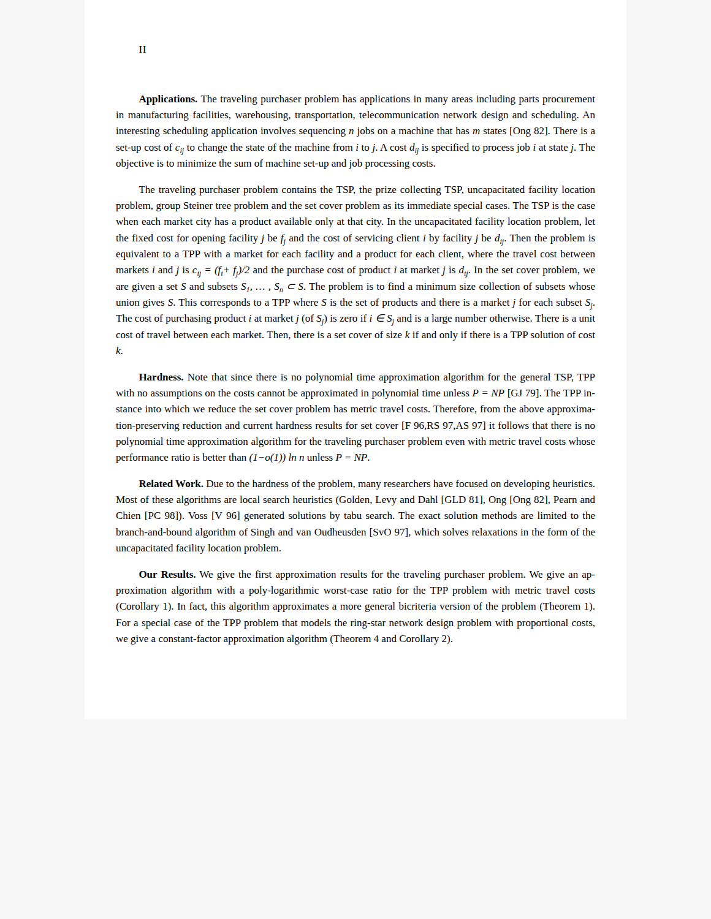II
Applications. The traveling purchaser problem has applications in many areas including parts procurement in manufacturing facilities, warehousing, transportation, telecommunication network design and scheduling. An interesting scheduling application involves sequencing n jobs on a machine that has m states [Ong 82]. There is a set-up cost of cij to change the state of the machine from i to j. A cost dij is specified to process job i at state j. The objective is to minimize the sum of machine set-up and job processing costs.
The traveling purchaser problem contains the TSP, the prize collecting TSP, uncapacitated facility location problem, group Steiner tree problem and the set cover problem as its immediate special cases. The TSP is the case when each market city has a product available only at that city. In the uncapacitated facility location problem, let the fixed cost for opening facility j be fj and the cost of servicing client i by facility j be dij. Then the problem is equivalent to a TPP with a market for each facility and a product for each client, where the travel cost between markets i and j is cij = (fi+ fj)/2 and the purchase cost of product i at market j is dij. In the set cover problem, we are given a set S and subsets S1, … , Sn ⊂ S. The problem is to find a minimum size collection of subsets whose union gives S. This corresponds to a TPP where S is the set of products and there is a market j for each subset Sj. The cost of purchasing product i at market j (of Sj) is zero if i ∈ Sj and is a large number otherwise. There is a unit cost of travel between each market. Then, there is a set cover of size k if and only if there is a TPP solution of cost k.
Hardness. Note that since there is no polynomial time approximation algorithm for the general TSP, TPP with no assumptions on the costs cannot be approximated in polynomial time unless P = NP [GJ 79]. The TPP instance into which we reduce the set cover problem has metric travel costs. Therefore, from the above approximation-preserving reduction and current hardness results for set cover [F 96,RS 97,AS 97] it follows that there is no polynomial time approximation algorithm for the traveling purchaser problem even with metric travel costs whose performance ratio is better than (1−o(1)) ln n unless P = NP.
Related Work. Due to the hardness of the problem, many researchers have focused on developing heuristics. Most of these algorithms are local search heuristics (Golden, Levy and Dahl [GLD 81], Ong [Ong 82], Pearn and Chien [PC 98]). Voss [V 96] generated solutions by tabu search. The exact solution methods are limited to the branch-and-bound algorithm of Singh and van Oudheusden [SvO 97], which solves relaxations in the form of the uncapacitated facility location problem.
Our Results. We give the first approximation results for the traveling purchaser problem. We give an approximation algorithm with a poly-logarithmic worst-case ratio for the TPP problem with metric travel costs (Corollary 1). In fact, this algorithm approximates a more general bicriteria version of the problem (Theorem 1). For a special case of the TPP problem that models the ring-star network design problem with proportional costs, we give a constant-factor approximation algorithm (Theorem 4 and Corollary 2).